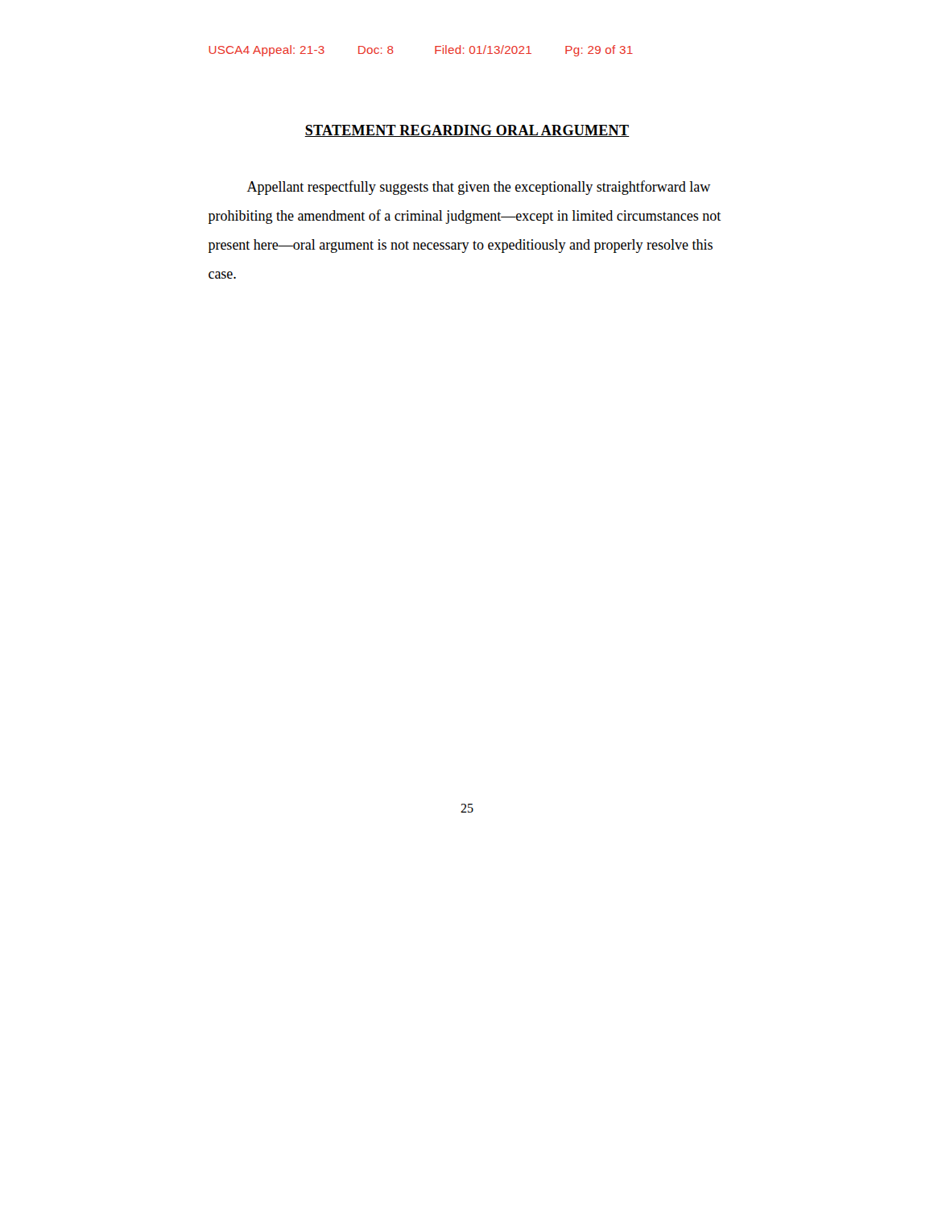USCA4 Appeal: 21-3 Doc: 8 Filed: 01/13/2021 Pg: 29 of 31
Statement Regarding Oral Argument
Appellant respectfully suggests that given the exceptionally straightforward law prohibiting the amendment of a criminal judgment—except in limited circumstances not present here—oral argument is not necessary to expeditiously and properly resolve this case.
25